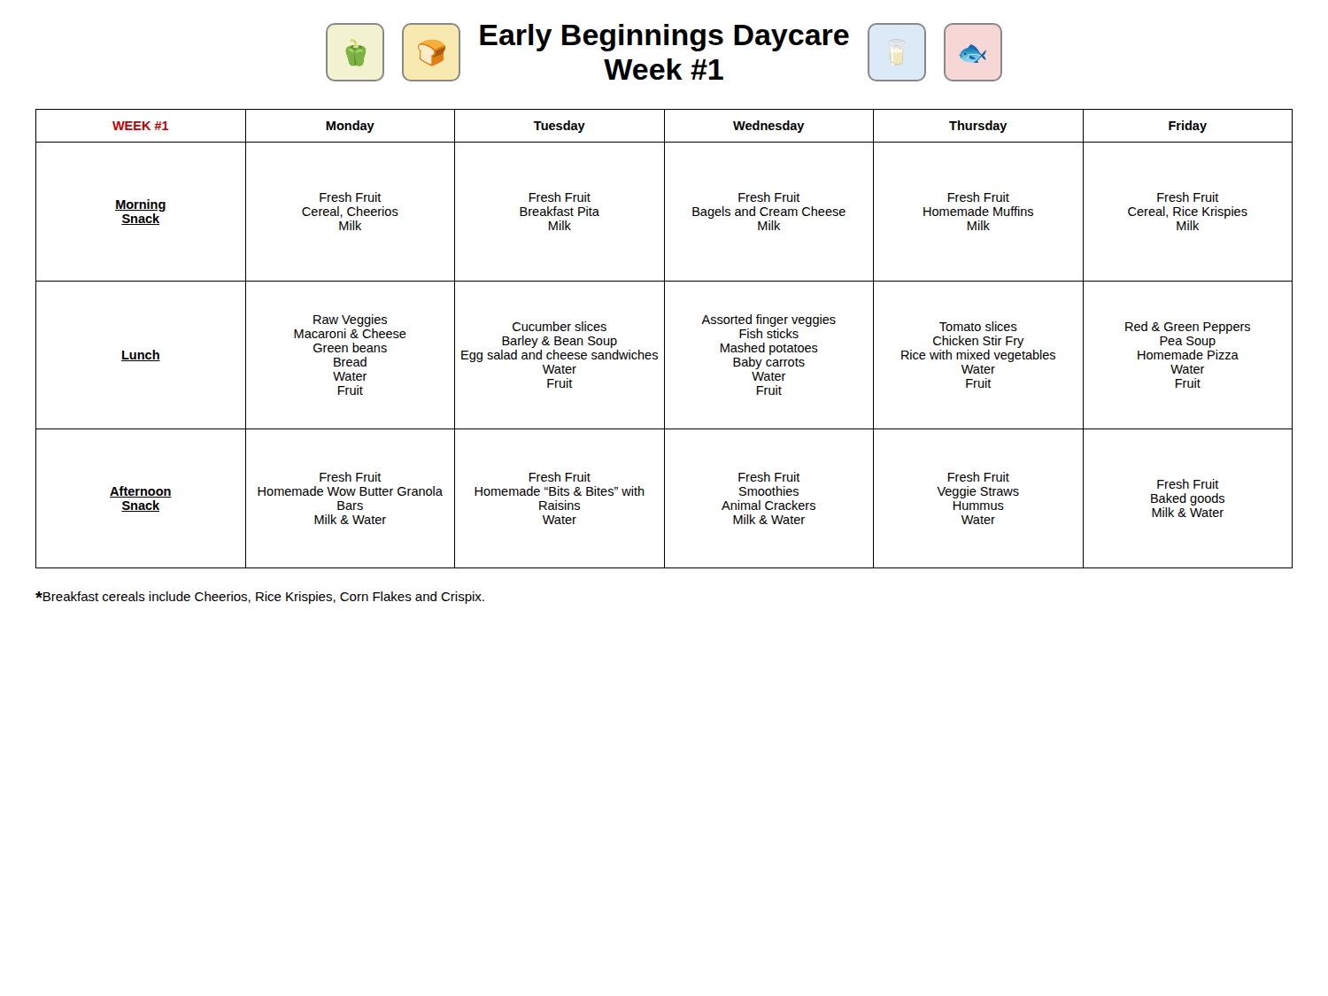🫑
🍞
Early Beginnings Daycare
Week #1
🥛
🐟
| WEEK #1 | Monday | Tuesday | Wednesday | Thursday | Friday |
| --- | --- | --- | --- | --- | --- |
| Morning Snack | Fresh Fruit Cereal, Cheerios Milk | Fresh Fruit Breakfast Pita Milk | Fresh Fruit Bagels and Cream Cheese Milk | Fresh Fruit Homemade Muffins Milk | Fresh Fruit Cereal, Rice Krispies Milk |
| Lunch | Raw Veggies Macaroni & Cheese Green beans Bread Water Fruit | Cucumber slices Barley & Bean Soup Egg salad and cheese sandwiches Water Fruit | Assorted finger veggies Fish sticks Mashed potatoes Baby carrots Water Fruit | Tomato slices Chicken Stir Fry Rice with mixed vegetables Water Fruit | Red & Green Peppers Pea Soup Homemade Pizza Water Fruit |
| Afternoon Snack | Fresh Fruit Homemade Wow Butter Granola Bars Milk & Water | Fresh Fruit Homemade “Bits & Bites” with Raisins Water | Fresh Fruit Smoothies Animal Crackers Milk & Water | Fresh Fruit Veggie Straws Hummus Water | Fresh Fruit Baked goods Milk & Water |
*Breakfast cereals include Cheerios, Rice Krispies, Corn Flakes and Crispix.